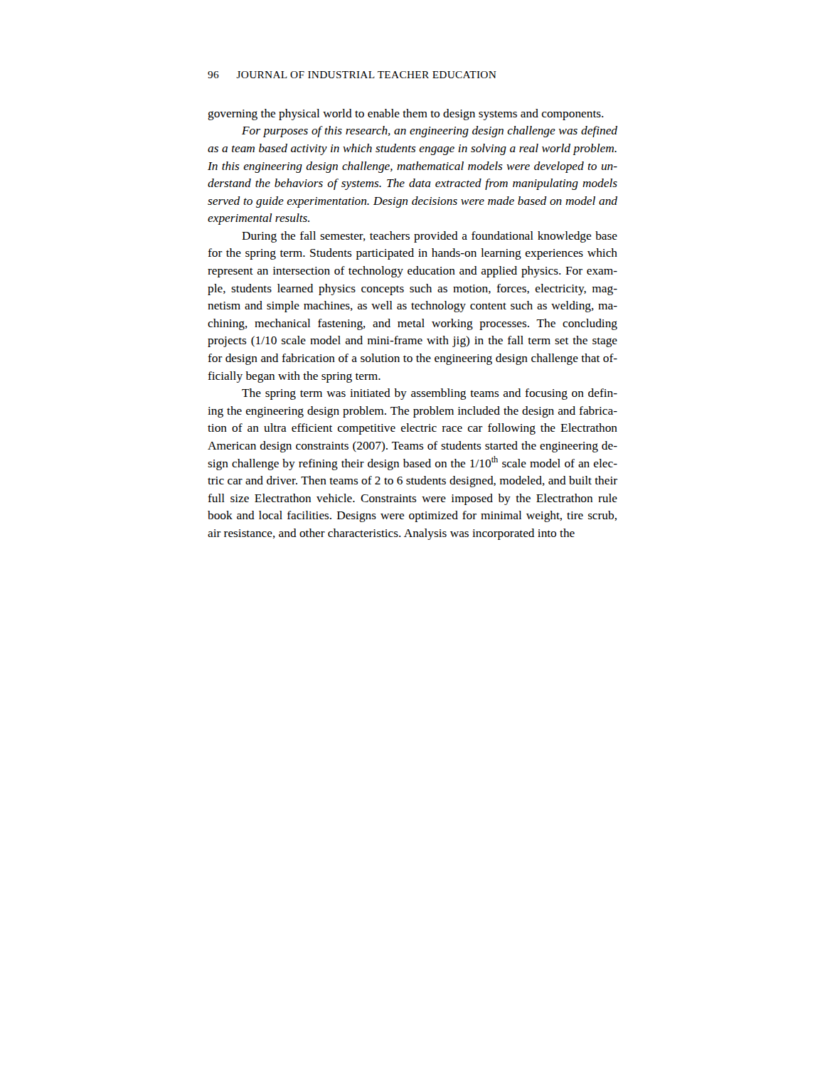96 JOURNAL OF INDUSTRIAL TEACHER EDUCATION
governing the physical world to enable them to design systems and components.
For purposes of this research, an engineering design challenge was defined as a team based activity in which students engage in solving a real world problem. In this engineering design challenge, mathematical models were developed to understand the behaviors of systems. The data extracted from manipulating models served to guide experimentation. Design decisions were made based on model and experimental results.
During the fall semester, teachers provided a foundational knowledge base for the spring term. Students participated in hands-on learning experiences which represent an intersection of technology education and applied physics. For example, students learned physics concepts such as motion, forces, electricity, magnetism and simple machines, as well as technology content such as welding, machining, mechanical fastening, and metal working processes. The concluding projects (1/10 scale model and mini-frame with jig) in the fall term set the stage for design and fabrication of a solution to the engineering design challenge that officially began with the spring term.
The spring term was initiated by assembling teams and focusing on defining the engineering design problem. The problem included the design and fabrication of an ultra efficient competitive electric race car following the Electrathon American design constraints (2007). Teams of students started the engineering design challenge by refining their design based on the 1/10th scale model of an electric car and driver. Then teams of 2 to 6 students designed, modeled, and built their full size Electrathon vehicle. Constraints were imposed by the Electrathon rule book and local facilities. Designs were optimized for minimal weight, tire scrub, air resistance, and other characteristics. Analysis was incorporated into the